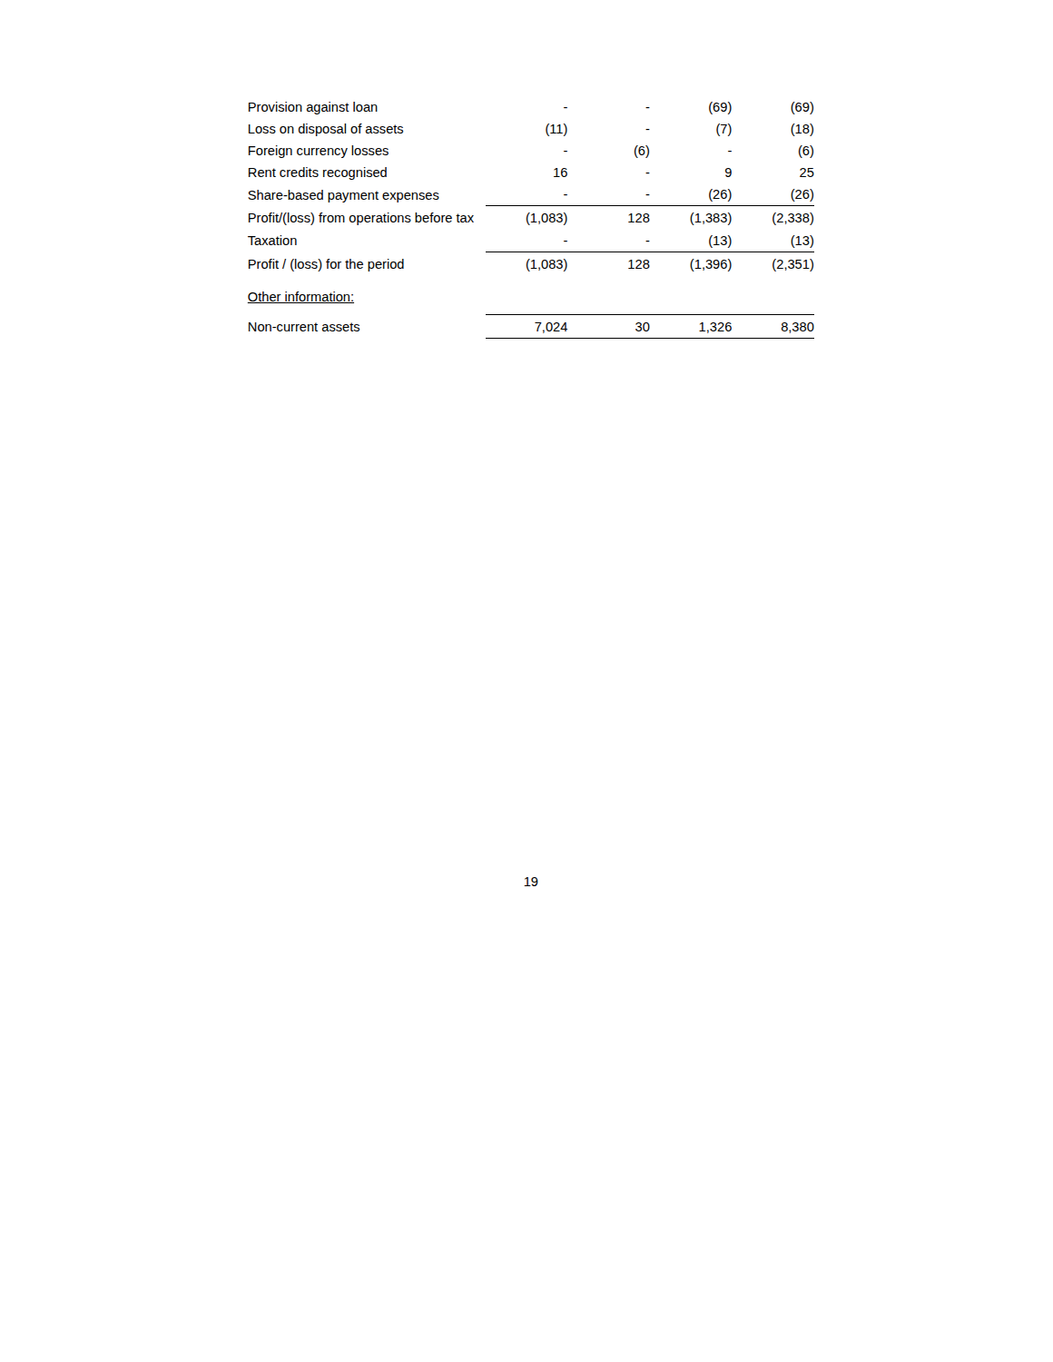| Provision against loan | - | - | (69) | (69) |
| Loss on disposal of assets | (11) | - | (7) | (18) |
| Foreign currency losses | - | (6) | - | (6) |
| Rent credits recognised | 16 | - | 9 | 25 |
| Share-based payment expenses | - | - | (26) | (26) |
| Profit/(loss) from operations before tax | (1,083) | 128 | (1,383) | (2,338) |
| Taxation | - | - | (13) | (13) |
| Profit / (loss) for the period | (1,083) | 128 | (1,396) | (2,351) |
| Other information: | | | | |
| Non-current assets | 7,024 | 30 | 1,326 | 8,380 |
19